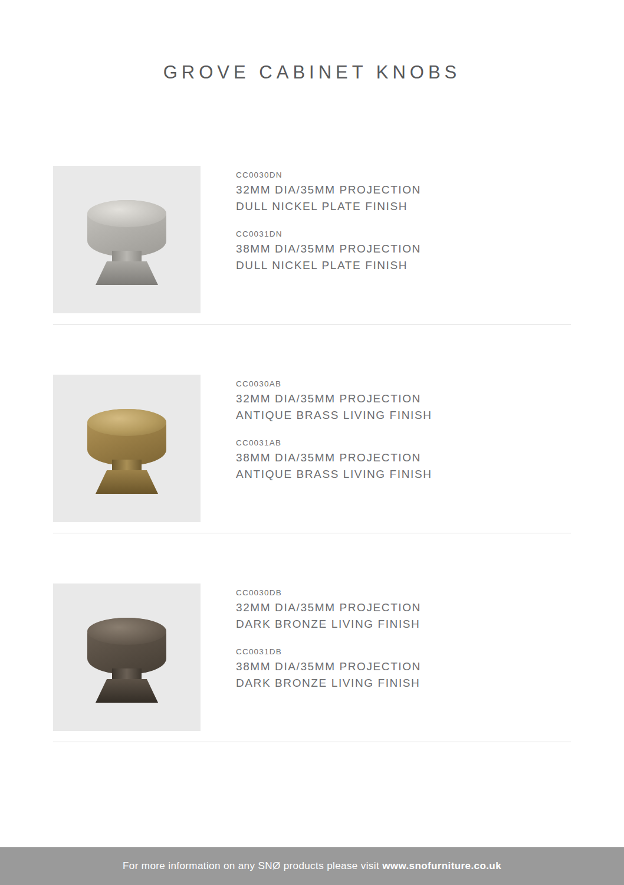Grove Cabinet Knobs
CC0030DN
32MM DIA/35MM PROJECTION
DULL NICKEL PLATE FINISH
CC0031DN
38MM DIA/35MM PROJECTION
DULL NICKEL PLATE FINISH
CC0030AB
32MM DIA/35MM PROJECTION
ANTIQUE BRASS LIVING FINISH
CC0031AB
38MM DIA/35MM PROJECTION
ANTIQUE BRASS LIVING FINISH
CC0030DB
32MM DIA/35MM PROJECTION
DARK BRONZE LIVING FINISH
CC0031DB
38MM DIA/35MM PROJECTION
DARK BRONZE LIVING FINISH
For more information on any SNØ products please visit www.snofurniture.co.uk